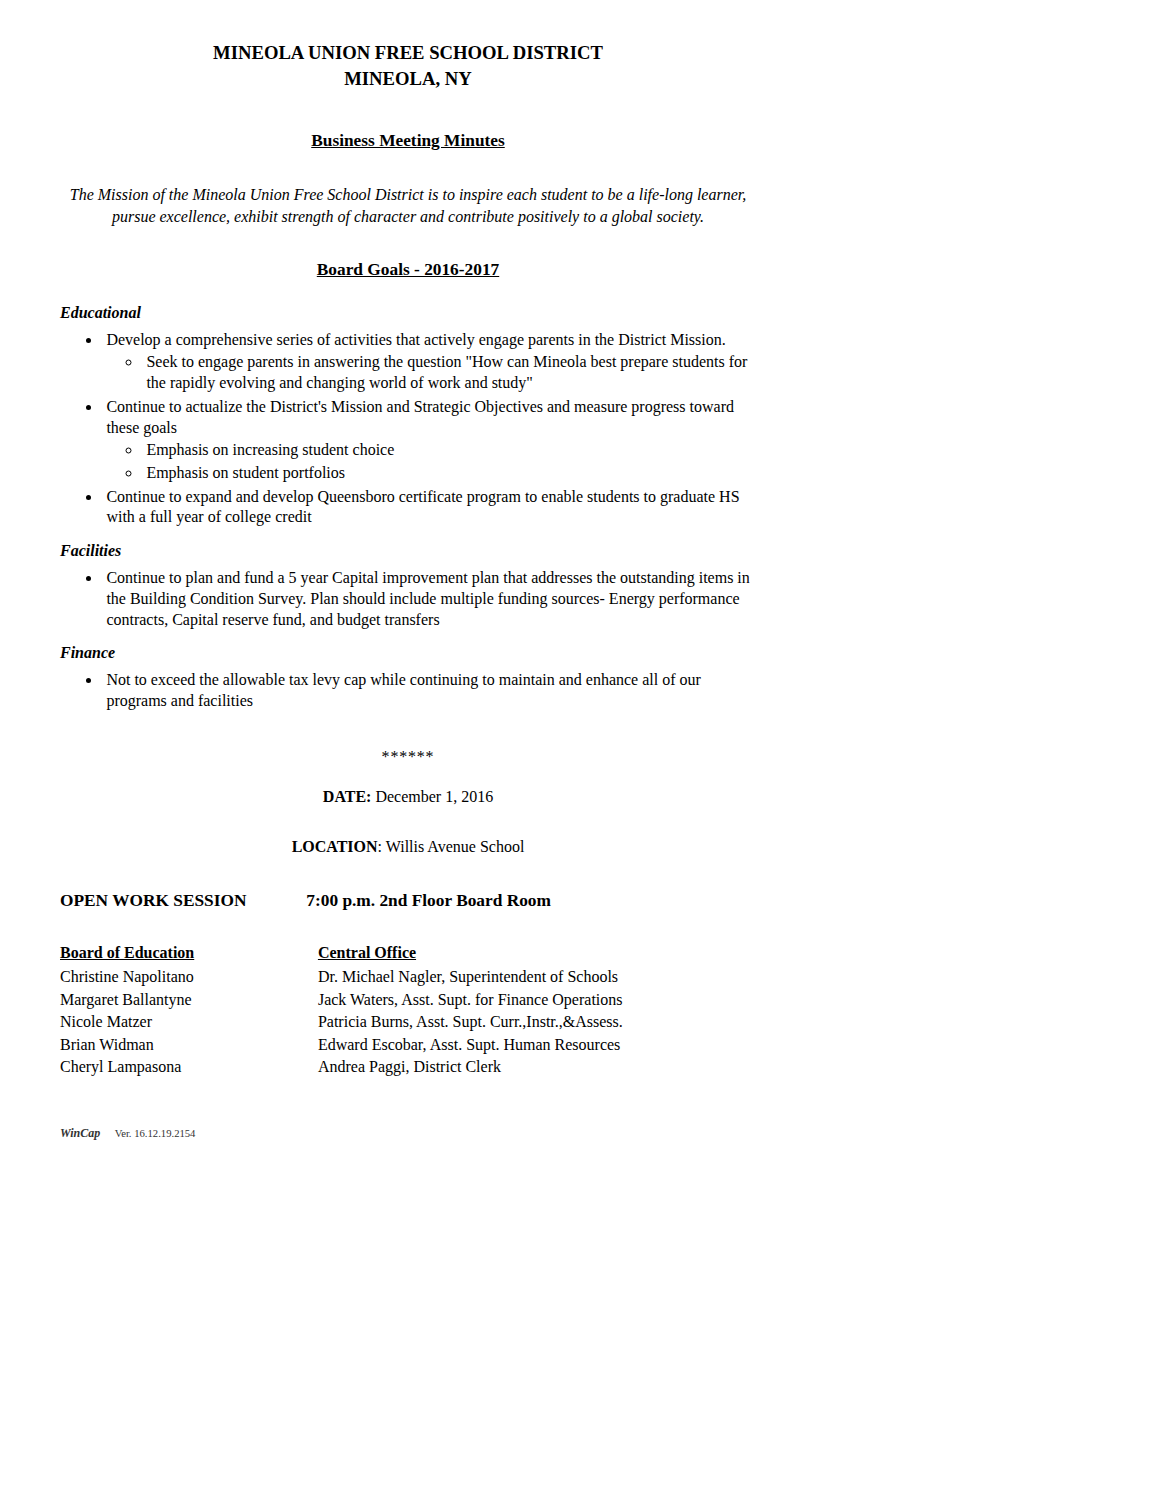MINEOLA UNION FREE SCHOOL DISTRICT
MINEOLA, NY
Business Meeting Minutes
The Mission of the Mineola Union Free School District is to inspire each student to be a life-long learner, pursue excellence, exhibit strength of character and contribute positively to a global society.
Board Goals - 2016-2017
Educational
Develop a comprehensive series of activities that actively engage parents in the District Mission.
Seek to engage parents in answering the question "How can Mineola best prepare students for the rapidly evolving and changing world of work and study"
Continue to actualize the District's Mission and Strategic Objectives and measure progress toward these goals
Emphasis on increasing student choice
Emphasis on student portfolios
Continue to expand and develop Queensboro certificate program to enable students to graduate HS with a full year of college credit
Facilities
Continue to plan and fund a 5 year Capital improvement plan that addresses the outstanding items in the Building Condition Survey. Plan should include multiple funding sources- Energy performance contracts, Capital reserve fund, and budget transfers
Finance
Not to exceed the allowable tax levy cap while continuing to maintain and enhance all of our programs and facilities
******
DATE: December 1, 2016
LOCATION: Willis Avenue School
OPEN WORK SESSION 7:00 p.m. 2nd Floor Board Room
| Board of Education | Central Office |
| --- | --- |
| Christine Napolitano | Dr. Michael Nagler, Superintendent of Schools |
| Margaret Ballantyne | Jack Waters, Asst. Supt. for Finance Operations |
| Nicole Matzer | Patricia Burns, Asst. Supt. Curr.,Instr.,&Assess. |
| Brian Widman | Edward Escobar, Asst. Supt. Human Resources |
| Cheryl Lampasona | Andrea Paggi, District Clerk |
WinCap Ver. 16.12.19.2154